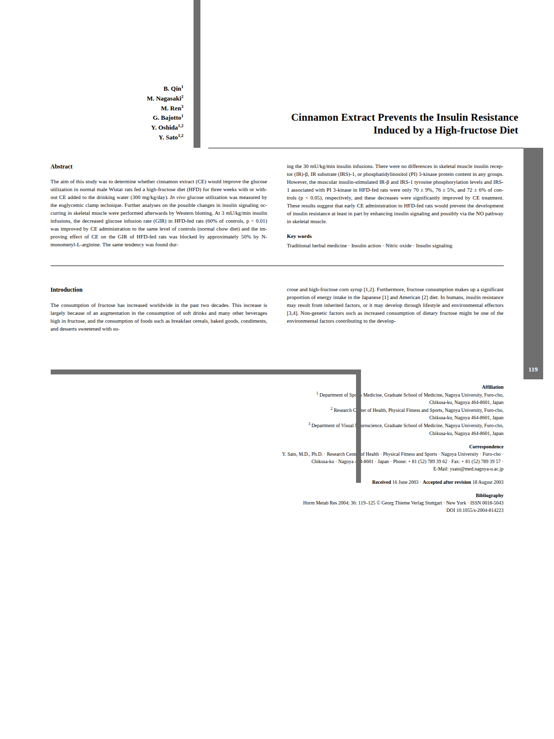B. Qin1
M. Nagasaki2
M. Ren3
G. Bajotto1
Y. Oshida1,2
Y. Sato1,2
Cinnamon Extract Prevents the Insulin Resistance
Induced by a High-fructose Diet
Original Clinical
119
Abstract
The aim of this study was to determine whether cinnamon extract (CE) would improve the glucose utilization in normal male Wistar rats fed a high-fructose diet (HFD) for three weeks with or without CE added to the drinking water (300 mg/kg/day). In vivo glucose utilization was measured by the euglycemic clamp technique. Further analyses on the possible changes in insulin signaling occurring in skeletal muscle were performed afterwards by Western blotting. At 3 mU/kg/min insulin infusions, the decreased glucose infusion rate (GIR) in HFD-fed rats (60% of controls, p < 0.01) was improved by CE administration to the same level of controls (normal chow diet) and the improving effect of CE on the GIR of HFD-fed rats was blocked by approximately 50% by N-monometyl-L-arginine. The same tendency was found dur-
ing the 30 mU/kg/min insulin infusions. There were no differences in skeletal muscle insulin receptor (IR)-β, IR substrate (IRS)-1, or phosphatidylinositol (PI) 3-kinase protein content in any groups. However, the muscular insulin-stimulated IR-β and IRS-1 tyrosine phosphorylation levels and IRS-1 associated with PI 3-kinase in HFD-fed rats were only 70 ± 9%, 76 ± 5%, and 72 ± 6% of controls (p < 0.05), respectively, and these decreases were significantly improved by CE treatment. These results suggest that early CE administration to HFD-fed rats would prevent the development of insulin resistance at least in part by enhancing insulin signaling and possibly via the NO pathway in skeletal muscle.
Key words
Traditional herbal medicine · Insulin action · Nitric oxide · Insulin signaling
Introduction
The consumption of fructose has increased worldwide in the past two decades. This increase is largely because of an augmentation in the consumption of soft drinks and many other beverages high in fructose, and the consumption of foods such as breakfast cereals, baked goods, condiments, and desserts sweetened with su-
crose and high-fructose corn syrup [1,2]. Furthermore, fructose consumption makes up a significant proportion of energy intake in the Japanese [1] and American [2] diet. In humans, insulin resistance may result from inherited factors, or it may develop through lifestyle and environmental effectors [3,4]. Non-genetic factors such as increased consumption of dietary fructose might be one of the environmental factors contributing to the develop-
Affiliation
1 Department of Sports Medicine, Graduate School of Medicine, Nagoya University, Furo-cho,
Chikusa-ku, Nagoya 464-8601, Japan
2 Research Center of Health, Physical Fitness and Sports, Nagoya University, Furo-cho,
Chikusa-ku, Nagoya 464-8601, Japan
3 Department of Visual Neuroscience, Graduate School of Medicine, Nagoya University, Furo-cho,
Chikusa-ku, Nagoya 464-8601, Japan
Correspondence
Y. Sato, M.D., Ph.D. · Research Center of Health · Physical Fitness and Sports · Nagoya University · Furo-cho ·
Chikusa-ku · Nagoya 464-8601 · Japan · Phone: + 81 (52) 789 39 62 · Fax: + 81 (52) 789 39 57 ·
E-Mail: ysato@med.nagoya-u.ac.jp
Received 16 June 2003 · Accepted after revision 18 August 2003
Bibliography
Horm Metab Res 2004; 36: 119–125 © Georg Thieme Verlag Stuttgart · New York · ISSN 0018-5043
DOI 10.1055/s-2004-814223